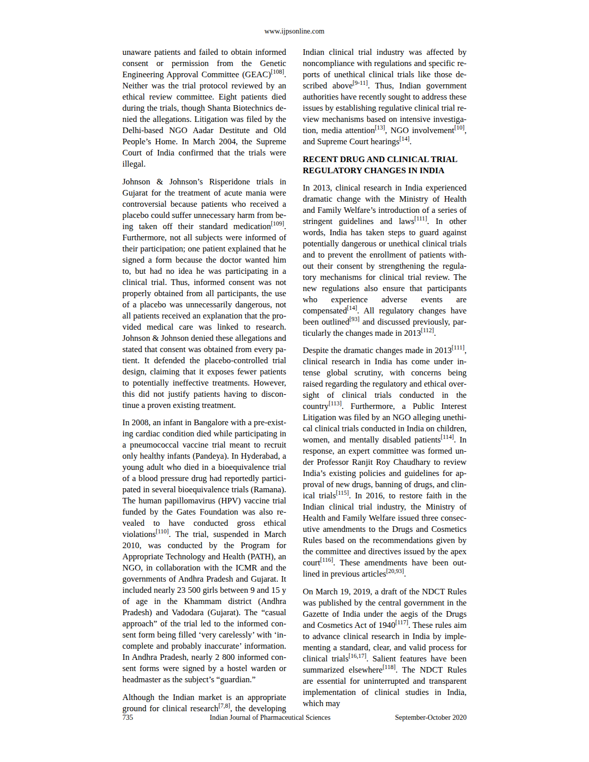www.ijpsonline.com
unaware patients and failed to obtain informed consent or permission from the Genetic Engineering Approval Committee (GEAC)[108]. Neither was the trial protocol reviewed by an ethical review committee. Eight patients died during the trials, though Shanta Biotechnics denied the allegations. Litigation was filed by the Delhi-based NGO Aadar Destitute and Old People’s Home. In March 2004, the Supreme Court of India confirmed that the trials were illegal.
Johnson & Johnson’s Risperidone trials in Gujarat for the treatment of acute mania were controversial because patients who received a placebo could suffer unnecessary harm from being taken off their standard medication[109]. Furthermore, not all subjects were informed of their participation; one patient explained that he signed a form because the doctor wanted him to, but had no idea he was participating in a clinical trial. Thus, informed consent was not properly obtained from all participants, the use of a placebo was unnecessarily dangerous, not all patients received an explanation that the provided medical care was linked to research. Johnson & Johnson denied these allegations and stated that consent was obtained from every patient. It defended the placebo-controlled trial design, claiming that it exposes fewer patients to potentially ineffective treatments. However, this did not justify patients having to discontinue a proven existing treatment.
In 2008, an infant in Bangalore with a pre-existing cardiac condition died while participating in a pneumococcal vaccine trial meant to recruit only healthy infants (Pandeya). In Hyderabad, a young adult who died in a bioequivalence trial of a blood pressure drug had reportedly participated in several bioequivalence trials (Ramana). The human papillomavirus (HPV) vaccine trial funded by the Gates Foundation was also revealed to have conducted gross ethical violations[110]. The trial, suspended in March 2010, was conducted by the Program for Appropriate Technology and Health (PATH), an NGO, in collaboration with the ICMR and the governments of Andhra Pradesh and Gujarat. It included nearly 23 500 girls between 9 and 15 y of age in the Khammam district (Andhra Pradesh) and Vadodara (Gujarat). The “casual approach” of the trial led to the informed consent form being filled ‘very carelessly’ with ‘incomplete and probably inaccurate’ information. In Andhra Pradesh, nearly 2 800 informed consent forms were signed by a hostel warden or headmaster as the subject’s “guardian.”
Although the Indian market is an appropriate ground for clinical research[7,8], the developing Indian clinical trial industry was affected by noncompliance with regulations and specific reports of unethical clinical trials like those described above[9-11]. Thus, Indian government authorities have recently sought to address these issues by establishing regulative clinical trial review mechanisms based on intensive investigation, media attention[13], NGO involvement[10], and Supreme Court hearings[14].
RECENT DRUG AND CLINICAL TRIAL REGULATORY CHANGES IN INDIA
In 2013, clinical research in India experienced dramatic change with the Ministry of Health and Family Welfare’s introduction of a series of stringent guidelines and laws[111]. In other words, India has taken steps to guard against potentially dangerous or unethical clinical trials and to prevent the enrollment of patients without their consent by strengthening the regulatory mechanisms for clinical trial review. The new regulations also ensure that participants who experience adverse events are compensated[14]. All regulatory changes have been outlined[93] and discussed previously, particularly the changes made in 2013[112].
Despite the dramatic changes made in 2013[111], clinical research in India has come under intense global scrutiny, with concerns being raised regarding the regulatory and ethical oversight of clinical trials conducted in the country[113]. Furthermore, a Public Interest Litigation was filed by an NGO alleging unethical clinical trials conducted in India on children, women, and mentally disabled patients[114]. In response, an expert committee was formed under Professor Ranjit Roy Chaudhary to review India’s existing policies and guidelines for approval of new drugs, banning of drugs, and clinical trials[115]. In 2016, to restore faith in the Indian clinical trial industry, the Ministry of Health and Family Welfare issued three consecutive amendments to the Drugs and Cosmetics Rules based on the recommendations given by the committee and directives issued by the apex court[116]. These amendments have been outlined in previous articles[20,93].
On March 19, 2019, a draft of the NDCT Rules was published by the central government in the Gazette of India under the aegis of the Drugs and Cosmetics Act of 1940[117]. These rules aim to advance clinical research in India by implementing a standard, clear, and valid process for clinical trials[16,17]. Salient features have been summarized elsewhere[118]. The NDCT Rules are essential for uninterrupted and transparent implementation of clinical studies in India, which may
735
Indian Journal of Pharmaceutical Sciences
September-October 2020